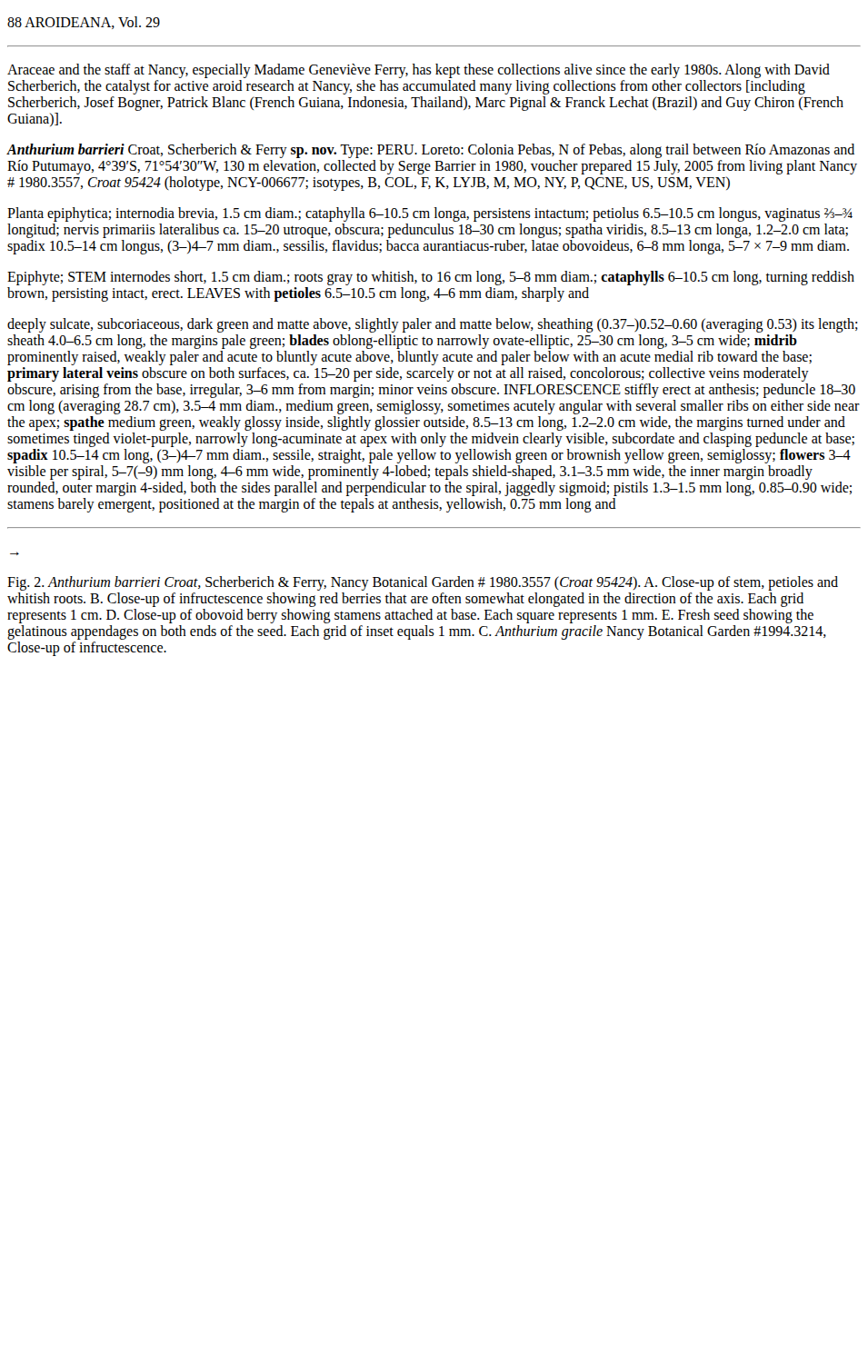88 AROIDEANA, Vol. 29
Araceae and the staff at Nancy, especially Madame Geneviève Ferry, has kept these collections alive since the early 1980s. Along with David Scherberich, the catalyst for active aroid research at Nancy, she has accumulated many living collections from other collectors [including Scherberich, Josef Bogner, Patrick Blanc (French Guiana, Indonesia, Thailand), Marc Pignal & Franck Lechat (Brazil) and Guy Chiron (French Guiana)].
Anthurium barrieri Croat, Scherberich & Ferry sp. nov. Type: PERU. Loreto: Colonia Pebas, N of Pebas, along trail between Río Amazonas and Río Putumayo, 4°39′S, 71°54′30″W, 130 m elevation, collected by Serge Barrier in 1980, voucher prepared 15 July, 2005 from living plant Nancy # 1980.3557, Croat 95424 (holotype, NCY-006677; isotypes, B, COL, F, K, LYJB, M, MO, NY, P, QCNE, US, USM, VEN)
Planta epiphytica; internodia brevia, 1.5 cm diam.; cataphylla 6–10.5 cm longa, persistens intactum; petiolus 6.5–10.5 cm longus, vaginatus ⅔–¾ longitud; nervis primariis lateralibus ca. 15–20 utroque, obscura; pedunculus 18–30 cm longus; spatha viridis, 8.5–13 cm longa, 1.2–2.0 cm lata; spadix 10.5–14 cm longus, (3–)4–7 mm diam., sessilis, flavidus; bacca aurantiacus-ruber, latae obovoideus, 6–8 mm longa, 5–7 × 7–9 mm diam.
Epiphyte; STEM internodes short, 1.5 cm diam.; roots gray to whitish, to 16 cm long, 5–8 mm diam.; cataphylls 6–10.5 cm long, turning reddish brown, persisting intact, erect. LEAVES with petioles 6.5–10.5 cm long, 4–6 mm diam, sharply and
deeply sulcate, subcoriaceous, dark green and matte above, slightly paler and matte below, sheathing (0.37–)0.52–0.60 (averaging 0.53) its length; sheath 4.0–6.5 cm long, the margins pale green; blades oblong-elliptic to narrowly ovate-elliptic, 25–30 cm long, 3–5 cm wide; midrib prominently raised, weakly paler and acute to bluntly acute above, bluntly acute and paler below with an acute medial rib toward the base; primary lateral veins obscure on both surfaces, ca. 15–20 per side, scarcely or not at all raised, concolorous; collective veins moderately obscure, arising from the base, irregular, 3–6 mm from margin; minor veins obscure. INFLORESCENCE stiffly erect at anthesis; peduncle 18–30 cm long (averaging 28.7 cm), 3.5–4 mm diam., medium green, semiglossy, sometimes acutely angular with several smaller ribs on either side near the apex; spathe medium green, weakly glossy inside, slightly glossier outside, 8.5–13 cm long, 1.2–2.0 cm wide, the margins turned under and sometimes tinged violet-purple, narrowly long-acuminate at apex with only the midvein clearly visible, subcordate and clasping peduncle at base; spadix 10.5–14 cm long, (3–)4–7 mm diam., sessile, straight, pale yellow to yellowish green or brownish yellow green, semiglossy; flowers 3–4 visible per spiral, 5–7(–9) mm long, 4–6 mm wide, prominently 4-lobed; tepals shield-shaped, 3.1–3.5 mm wide, the inner margin broadly rounded, outer margin 4-sided, both the sides parallel and perpendicular to the spiral, jaggedly sigmoid; pistils 1.3–1.5 mm long, 0.85–0.90 wide; stamens barely emergent, positioned at the margin of the tepals at anthesis, yellowish, 0.75 mm long and
→
Fig. 2. Anthurium barrieri Croat, Scherberich & Ferry, Nancy Botanical Garden # 1980.3557 (Croat 95424). A. Close-up of stem, petioles and whitish roots. B. Close-up of infructescence showing red berries that are often somewhat elongated in the direction of the axis. Each grid represents 1 cm. D. Close-up of obovoid berry showing stamens attached at base. Each square represents 1 mm. E. Fresh seed showing the gelatinous appendages on both ends of the seed. Each grid of inset equals 1 mm. C. Anthurium gracile Nancy Botanical Garden #1994.3214, Close-up of infructescence.